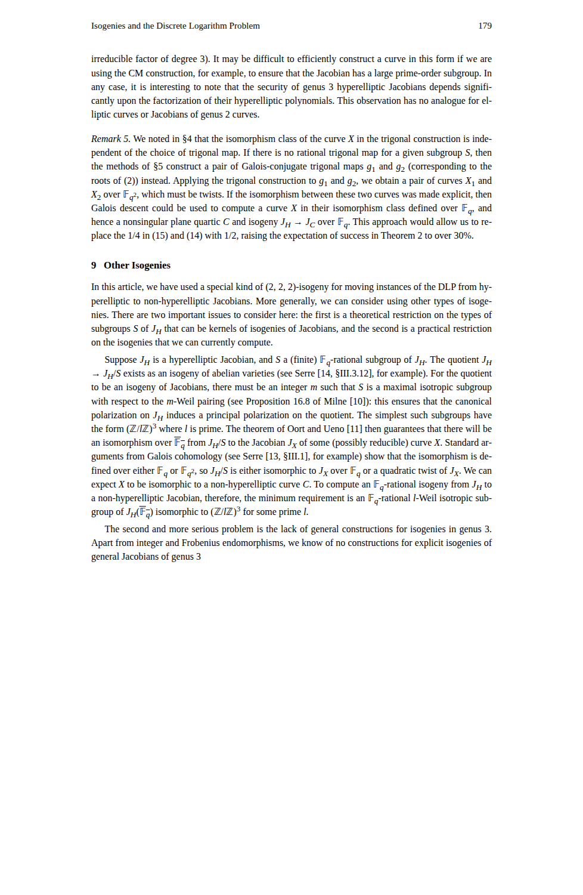Isogenies and the Discrete Logarithm Problem 179
irreducible factor of degree 3). It may be difficult to efficiently construct a curve in this form if we are using the CM construction, for example, to ensure that the Jacobian has a large prime-order subgroup. In any case, it is interesting to note that the security of genus 3 hyperelliptic Jacobians depends significantly upon the factorization of their hyperelliptic polynomials. This observation has no analogue for elliptic curves or Jacobians of genus 2 curves.
Remark 5. We noted in §4 that the isomorphism class of the curve X in the trigonal construction is independent of the choice of trigonal map. If there is no rational trigonal map for a given subgroup S, then the methods of §5 construct a pair of Galois-conjugate trigonal maps g1 and g2 (corresponding to the roots of (2)) instead. Applying the trigonal construction to g1 and g2, we obtain a pair of curves X1 and X2 over 𝔽q2, which must be twists. If the isomorphism between these two curves was made explicit, then Galois descent could be used to compute a curve X in their isomorphism class defined over 𝔽q, and hence a nonsingular plane quartic C and isogeny JH → JC over 𝔽q. This approach would allow us to replace the 1/4 in (15) and (14) with 1/2, raising the expectation of success in Theorem 2 to over 30%.
9 Other Isogenies
In this article, we have used a special kind of (2, 2, 2)-isogeny for moving instances of the DLP from hyperelliptic to non-hyperelliptic Jacobians. More generally, we can consider using other types of isogenies. There are two important issues to consider here: the first is a theoretical restriction on the types of subgroups S of JH that can be kernels of isogenies of Jacobians, and the second is a practical restriction on the isogenies that we can currently compute.
Suppose JH is a hyperelliptic Jacobian, and S a (finite) 𝔽q-rational subgroup of JH. The quotient JH → JH/S exists as an isogeny of abelian varieties (see Serre [14, §III.3.12], for example). For the quotient to be an isogeny of Jacobians, there must be an integer m such that S is a maximal isotropic subgroup with respect to the m-Weil pairing (see Proposition 16.8 of Milne [10]): this ensures that the canonical polarization on JH induces a principal polarization on the quotient. The simplest such subgroups have the form (ℤ/l ℤ)3 where l is prime. The theorem of Oort and Ueno [11] then guarantees that there will be an isomorphism over 𝔽q from JH/S to the Jacobian JX of some (possibly reducible) curve X. Standard arguments from Galois cohomology (see Serre [13, §III.1], for example) show that the isomorphism is defined over either 𝔽q or 𝔽q2, so JH/S is either isomorphic to JX over 𝔽q or a quadratic twist of JX. We can expect X to be isomorphic to a non-hyperelliptic curve C. To compute an 𝔽q-rational isogeny from JH to a non-hyperelliptic Jacobian, therefore, the minimum requirement is an 𝔽q-rational l-Weil isotropic subgroup of JH(𝔽q) isomorphic to (ℤ/l ℤ)3 for some prime l.
The second and more serious problem is the lack of general constructions for isogenies in genus 3. Apart from integer and Frobenius endomorphisms, we know of no constructions for explicit isogenies of general Jacobians of genus 3